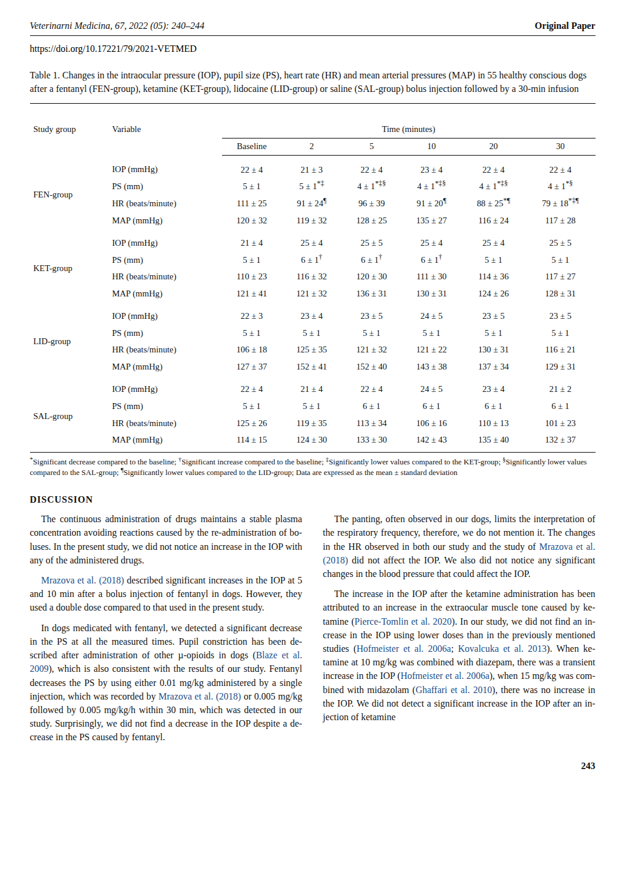Veterinarni Medicina, 67, 2022 (05): 240–244
Original Paper
https://doi.org/10.17221/79/2021-VETMED
Table 1. Changes in the intraocular pressure (IOP), pupil size (PS), heart rate (HR) and mean arterial pressures (MAP) in 55 healthy conscious dogs after a fentanyl (FEN-group), ketamine (KET-group), lidocaine (LID-group) or saline (SAL-group) bolus injection followed by a 30-min infusion
| Study group | Variable | |
| --- | --- | --- |
| Time (minutes) |
| Baseline | 2 | 5 | 10 | 20 | 30 |
| FEN-group | IOP (mmHg) | 22 ± 4 | 21 ± 3 | 22 ± 4 | 23 ± 4 | 22 ± 4 | 22 ± 4 |
| PS (mm) | 5 ± 1 | 5 ± 1 *‡ | 4 ± 1 *‡§ | 4 ± 1 *‡§ | 4 ± 1 *‡§ | 4 ± 1 *§ |
| HR (beats/minute) | 111 ± 25 | 91 ± 24 ¶ | 96 ± 39 | 91 ± 20 ¶ | 88 ± 25 *¶ | 79 ± 18 *‡¶ |
| MAP (mmHg) | 120 ± 32 | 119 ± 32 | 128 ± 25 | 135 ± 27 | 116 ± 24 | 117 ± 28 |
| KET-group | IOP (mmHg) | 21 ± 4 | 25 ± 4 | 25 ± 5 | 25 ± 4 | 25 ± 4 | 25 ± 5 |
| PS (mm) | 5 ± 1 | 6 ± 1 † | 6 ± 1 † | 6 ± 1 † | 5 ± 1 | 5 ± 1 |
| HR (beats/minute) | 110 ± 23 | 116 ± 32 | 120 ± 30 | 111 ± 30 | 114 ± 36 | 117 ± 27 |
| MAP (mmHg) | 121 ± 41 | 121 ± 32 | 136 ± 31 | 130 ± 31 | 124 ± 26 | 128 ± 31 |
| LID-group | IOP (mmHg) | 22 ± 3 | 23 ± 4 | 23 ± 5 | 24 ± 5 | 23 ± 5 | 23 ± 5 |
| PS (mm) | 5 ± 1 | 5 ± 1 | 5 ± 1 | 5 ± 1 | 5 ± 1 | 5 ± 1 |
| HR (beats/minute) | 106 ± 18 | 125 ± 35 | 121 ± 32 | 121 ± 22 | 130 ± 31 | 116 ± 21 |
| MAP (mmHg) | 127 ± 37 | 152 ± 41 | 152 ± 40 | 143 ± 38 | 137 ± 34 | 129 ± 31 |
| SAL-group | IOP (mmHg) | 22 ± 4 | 21 ± 4 | 22 ± 4 | 24 ± 5 | 23 ± 4 | 21 ± 2 |
| PS (mm) | 5 ± 1 | 5 ± 1 | 6 ± 1 | 6 ± 1 | 6 ± 1 | 6 ± 1 |
| HR (beats/minute) | 125 ± 26 | 119 ± 35 | 113 ± 34 | 106 ± 16 | 110 ± 13 | 101 ± 23 |
| MAP (mmHg) | 114 ± 15 | 124 ± 30 | 133 ± 30 | 142 ± 43 | 135 ± 40 | 132 ± 37 |
*Significant decrease compared to the baseline; †Significant increase compared to the baseline; ‡Significantly lower values compared to the KET-group; §Significantly lower values compared to the SAL-group; ¶Significantly lower values compared to the LID-group; Data are expressed as the mean ± standard deviation
DISCUSSION
The continuous administration of drugs maintains a stable plasma concentration avoiding reactions caused by the re-administration of boluses. In the present study, we did not notice an increase in the IOP with any of the administered drugs.
Mrazova et al. (2018) described significant increases in the IOP at 5 and 10 min after a bolus injection of fentanyl in dogs. However, they used a double dose compared to that used in the present study.
In dogs medicated with fentanyl, we detected a significant decrease in the PS at all the measured times. Pupil constriction has been described after administration of other µ-opioids in dogs (Blaze et al. 2009), which is also consistent with the results of our study. Fentanyl decreases the PS by using either 0.01 mg/kg administered by a single injection, which was recorded by Mrazova et al. (2018) or 0.005 mg/kg followed by 0.005 mg/kg/h within 30 min, which was detected in our study. Surprisingly, we did not find a decrease in the IOP despite a decrease in the PS caused by fentanyl.
The panting, often observed in our dogs, limits the interpretation of the respiratory frequency, therefore, we do not mention it. The changes in the HR observed in both our study and the study of Mrazova et al. (2018) did not affect the IOP. We also did not notice any significant changes in the blood pressure that could affect the IOP.
The increase in the IOP after the ketamine administration has been attributed to an increase in the extraocular muscle tone caused by ketamine (Pierce-Tomlin et al. 2020). In our study, we did not find an increase in the IOP using lower doses than in the previously mentioned studies (Hofmeister et al. 2006a; Kovalcuka et al. 2013). When ketamine at 10 mg/kg was combined with diazepam, there was a transient increase in the IOP (Hofmeister et al. 2006a), when 15 mg/kg was combined with midazolam (Ghaffari et al. 2010), there was no increase in the IOP. We did not detect a significant increase in the IOP after an injection of ketamine
243